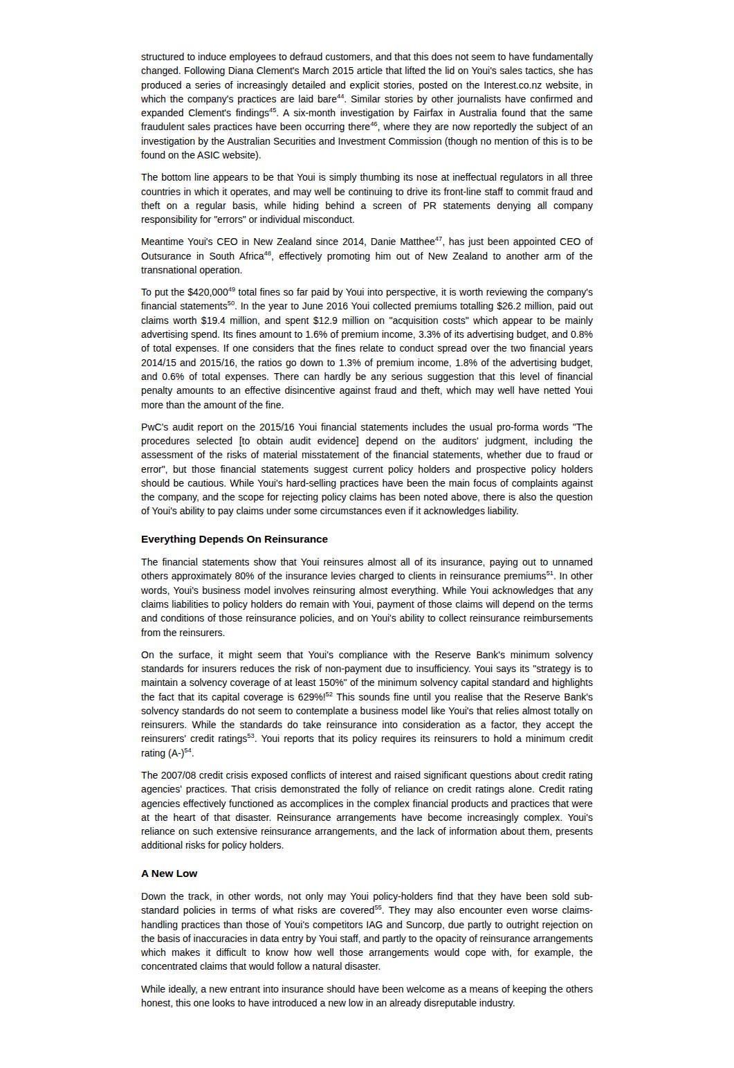structured to induce employees to defraud customers, and that this does not seem to have fundamentally changed. Following Diana Clement's March 2015 article that lifted the lid on Youi's sales tactics, she has produced a series of increasingly detailed and explicit stories, posted on the Interest.co.nz website, in which the company's practices are laid bare44. Similar stories by other journalists have confirmed and expanded Clement's findings45. A six-month investigation by Fairfax in Australia found that the same fraudulent sales practices have been occurring there46, where they are now reportedly the subject of an investigation by the Australian Securities and Investment Commission (though no mention of this is to be found on the ASIC website).
The bottom line appears to be that Youi is simply thumbing its nose at ineffectual regulators in all three countries in which it operates, and may well be continuing to drive its front-line staff to commit fraud and theft on a regular basis, while hiding behind a screen of PR statements denying all company responsibility for "errors" or individual misconduct.
Meantime Youi's CEO in New Zealand since 2014, Danie Matthee47, has just been appointed CEO of Outsurance in South Africa48, effectively promoting him out of New Zealand to another arm of the transnational operation.
To put the $420,00049 total fines so far paid by Youi into perspective, it is worth reviewing the company's financial statements50. In the year to June 2016 Youi collected premiums totalling $26.2 million, paid out claims worth $19.4 million, and spent $12.9 million on "acquisition costs" which appear to be mainly advertising spend. Its fines amount to 1.6% of premium income, 3.3% of its advertising budget, and 0.8% of total expenses. If one considers that the fines relate to conduct spread over the two financial years 2014/15 and 2015/16, the ratios go down to 1.3% of premium income, 1.8% of the advertising budget, and 0.6% of total expenses. There can hardly be any serious suggestion that this level of financial penalty amounts to an effective disincentive against fraud and theft, which may well have netted Youi more than the amount of the fine.
PwC's audit report on the 2015/16 Youi financial statements includes the usual pro-forma words "The procedures selected [to obtain audit evidence] depend on the auditors' judgment, including the assessment of the risks of material misstatement of the financial statements, whether due to fraud or error", but those financial statements suggest current policy holders and prospective policy holders should be cautious. While Youi's hard-selling practices have been the main focus of complaints against the company, and the scope for rejecting policy claims has been noted above, there is also the question of Youi's ability to pay claims under some circumstances even if it acknowledges liability.
Everything Depends On Reinsurance
The financial statements show that Youi reinsures almost all of its insurance, paying out to unnamed others approximately 80% of the insurance levies charged to clients in reinsurance premiums51. In other words, Youi's business model involves reinsuring almost everything. While Youi acknowledges that any claims liabilities to policy holders do remain with Youi, payment of those claims will depend on the terms and conditions of those reinsurance policies, and on Youi's ability to collect reinsurance reimbursements from the reinsurers.
On the surface, it might seem that Youi's compliance with the Reserve Bank's minimum solvency standards for insurers reduces the risk of non-payment due to insufficiency. Youi says its "strategy is to maintain a solvency coverage of at least 150%" of the minimum solvency capital standard and highlights the fact that its capital coverage is 629%!52 This sounds fine until you realise that the Reserve Bank's solvency standards do not seem to contemplate a business model like Youi's that relies almost totally on reinsurers. While the standards do take reinsurance into consideration as a factor, they accept the reinsurers' credit ratings53. Youi reports that its policy requires its reinsurers to hold a minimum credit rating (A-)54.
The 2007/08 credit crisis exposed conflicts of interest and raised significant questions about credit rating agencies' practices. That crisis demonstrated the folly of reliance on credit ratings alone. Credit rating agencies effectively functioned as accomplices in the complex financial products and practices that were at the heart of that disaster. Reinsurance arrangements have become increasingly complex. Youi's reliance on such extensive reinsurance arrangements, and the lack of information about them, presents additional risks for policy holders.
A New Low
Down the track, in other words, not only may Youi policy-holders find that they have been sold sub-standard policies in terms of what risks are covered55. They may also encounter even worse claims-handling practices than those of Youi's competitors IAG and Suncorp, due partly to outright rejection on the basis of inaccuracies in data entry by Youi staff, and partly to the opacity of reinsurance arrangements which makes it difficult to know how well those arrangements would cope with, for example, the concentrated claims that would follow a natural disaster.
While ideally, a new entrant into insurance should have been welcome as a means of keeping the others honest, this one looks to have introduced a new low in an already disreputable industry.